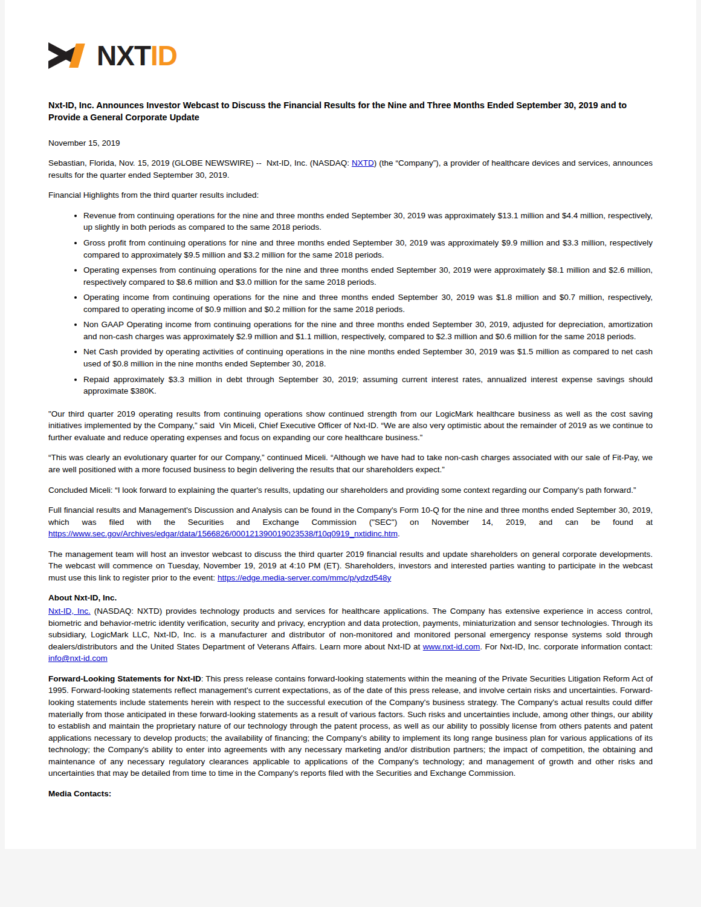NXT ID
Nxt-ID, Inc. Announces Investor Webcast to Discuss the Financial Results for the Nine and Three Months Ended September 30, 2019 and to Provide a General Corporate Update
November 15, 2019
Sebastian, Florida, Nov. 15, 2019 (GLOBE NEWSWIRE) -- Nxt-ID, Inc. (NASDAQ: NXTD) (the “Company”), a provider of healthcare devices and services, announces results for the quarter ended September 30, 2019.
Financial Highlights from the third quarter results included:
Revenue from continuing operations for the nine and three months ended September 30, 2019 was approximately $13.1 million and $4.4 million, respectively, up slightly in both periods as compared to the same 2018 periods.
Gross profit from continuing operations for nine and three months ended September 30, 2019 was approximately $9.9 million and $3.3 million, respectively compared to approximately $9.5 million and $3.2 million for the same 2018 periods.
Operating expenses from continuing operations for the nine and three months ended September 30, 2019 were approximately $8.1 million and $2.6 million, respectively compared to $8.6 million and $3.0 million for the same 2018 periods.
Operating income from continuing operations for the nine and three months ended September 30, 2019 was $1.8 million and $0.7 million, respectively, compared to operating income of $0.9 million and $0.2 million for the same 2018 periods.
Non GAAP Operating income from continuing operations for the nine and three months ended September 30, 2019, adjusted for depreciation, amortization and non-cash charges was approximately $2.9 million and $1.1 million, respectively, compared to $2.3 million and $0.6 million for the same 2018 periods.
Net Cash provided by operating activities of continuing operations in the nine months ended September 30, 2019 was $1.5 million as compared to net cash used of $0.8 million in the nine months ended September 30, 2018.
Repaid approximately $3.3 million in debt through September 30, 2019; assuming current interest rates, annualized interest expense savings should approximate $380K.
"Our third quarter 2019 operating results from continuing operations show continued strength from our LogicMark healthcare business as well as the cost saving initiatives implemented by the Company,” said Vin Miceli, Chief Executive Officer of Nxt-ID. “We are also very optimistic about the remainder of 2019 as we continue to further evaluate and reduce operating expenses and focus on expanding our core healthcare business.”
“This was clearly an evolutionary quarter for our Company,” continued Miceli. “Although we have had to take non-cash charges associated with our sale of Fit-Pay, we are well positioned with a more focused business to begin delivering the results that our shareholders expect.”
Concluded Miceli: “I look forward to explaining the quarter's results, updating our shareholders and providing some context regarding our Company's path forward.”
Full financial results and Management's Discussion and Analysis can be found in the Company's Form 10-Q for the nine and three months ended September 30, 2019, which was filed with the Securities and Exchange Commission ("SEC") on November 14, 2019, and can be found at https://www.sec.gov/Archives/edgar/data/1566826/000121390019023538/f10q0919_nxtidinc.htm.
The management team will host an investor webcast to discuss the third quarter 2019 financial results and update shareholders on general corporate developments. The webcast will commence on Tuesday, November 19, 2019 at 4:10 PM (ET). Shareholders, investors and interested parties wanting to participate in the webcast must use this link to register prior to the event: https://edge.media-server.com/mmc/p/ydzd548y
About Nxt-ID, Inc.
Nxt-ID, Inc. (NASDAQ: NXTD) provides technology products and services for healthcare applications. The Company has extensive experience in access control, biometric and behavior-metric identity verification, security and privacy, encryption and data protection, payments, miniaturization and sensor technologies. Through its subsidiary, LogicMark LLC, Nxt-ID, Inc. is a manufacturer and distributor of non-monitored and monitored personal emergency response systems sold through dealers/distributors and the United States Department of Veterans Affairs. Learn more about Nxt-ID at www.nxt-id.com. For Nxt-ID, Inc. corporate information contact: info@nxt-id.com
Forward-Looking Statements for Nxt-ID: This press release contains forward-looking statements within the meaning of the Private Securities Litigation Reform Act of 1995. Forward-looking statements reflect management's current expectations, as of the date of this press release, and involve certain risks and uncertainties. Forward-looking statements include statements herein with respect to the successful execution of the Company's business strategy. The Company's actual results could differ materially from those anticipated in these forward-looking statements as a result of various factors. Such risks and uncertainties include, among other things, our ability to establish and maintain the proprietary nature of our technology through the patent process, as well as our ability to possibly license from others patents and patent applications necessary to develop products; the availability of financing; the Company's ability to implement its long range business plan for various applications of its technology; the Company's ability to enter into agreements with any necessary marketing and/or distribution partners; the impact of competition, the obtaining and maintenance of any necessary regulatory clearances applicable to applications of the Company's technology; and management of growth and other risks and uncertainties that may be detailed from time to time in the Company's reports filed with the Securities and Exchange Commission.
Media Contacts: